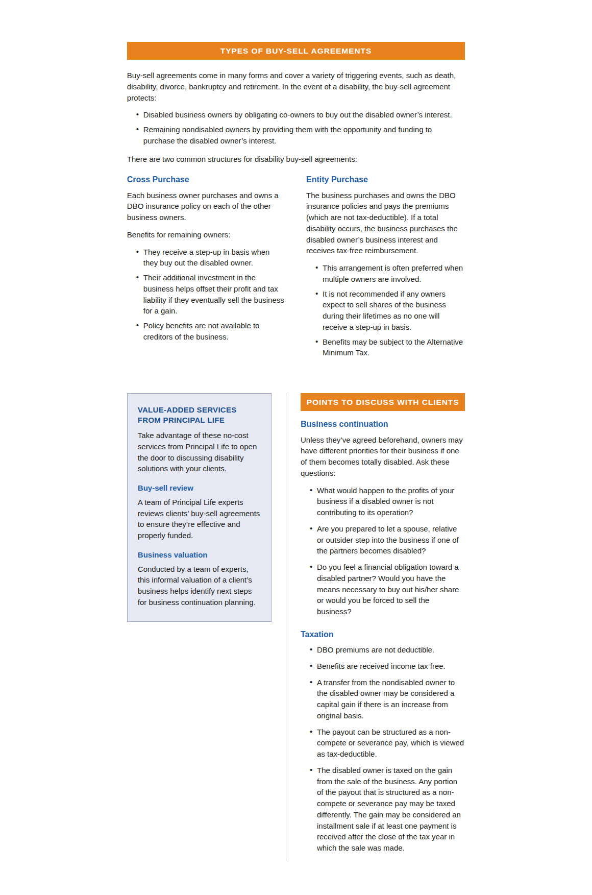Types of Buy-Sell Agreements
Buy-sell agreements come in many forms and cover a variety of triggering events, such as death, disability, divorce, bankruptcy and retirement. In the event of a disability, the buy-sell agreement protects:
Disabled business owners by obligating co-owners to buy out the disabled owner’s interest.
Remaining nondisabled owners by providing them with the opportunity and funding to purchase the disabled owner’s interest.
There are two common structures for disability buy-sell agreements:
Cross Purchase
Each business owner purchases and owns a DBO insurance policy on each of the other business owners.
Benefits for remaining owners:
They receive a step-up in basis when they buy out the disabled owner.
Their additional investment in the business helps offset their profit and tax liability if they eventually sell the business for a gain.
Policy benefits are not available to creditors of the business.
Entity Purchase
The business purchases and owns the DBO insurance policies and pays the premiums (which are not tax-deductible). If a total disability occurs, the business purchases the disabled owner’s business interest and receives tax-free reimbursement.
This arrangement is often preferred when multiple owners are involved.
It is not recommended if any owners expect to sell shares of the business during their lifetimes as no one will receive a step-up in basis.
Benefits may be subject to the Alternative Minimum Tax.
Value-Added Services
from Principal Life
Take advantage of these no-cost services from Principal Life to open the door to discussing disability solutions with your clients.
Buy-sell review
A team of Principal Life experts reviews clients’ buy-sell agreements to ensure they’re effective and properly funded.
Business valuation
Conducted by a team of experts, this informal valuation of a client’s business helps identify next steps for business continuation planning.
Points to Discuss with Clients
Business continuation
Unless they’ve agreed beforehand, owners may have different priorities for their business if one of them becomes totally disabled. Ask these questions:
What would happen to the profits of your business if a disabled owner is not contributing to its operation?
Are you prepared to let a spouse, relative or outsider step into the business if one of the partners becomes disabled?
Do you feel a financial obligation toward a disabled partner? Would you have the means necessary to buy out his/her share or would you be forced to sell the business?
Taxation
DBO premiums are not deductible.
Benefits are received income tax free.
A transfer from the nondisabled owner to the disabled owner may be considered a capital gain if there is an increase from original basis.
The payout can be structured as a non-compete or severance pay, which is viewed as tax-deductible.
The disabled owner is taxed on the gain from the sale of the business. Any portion of the payout that is structured as a non-compete or severance pay may be taxed differently. The gain may be considered an installment sale if at least one payment is received after the close of the tax year in which the sale was made.